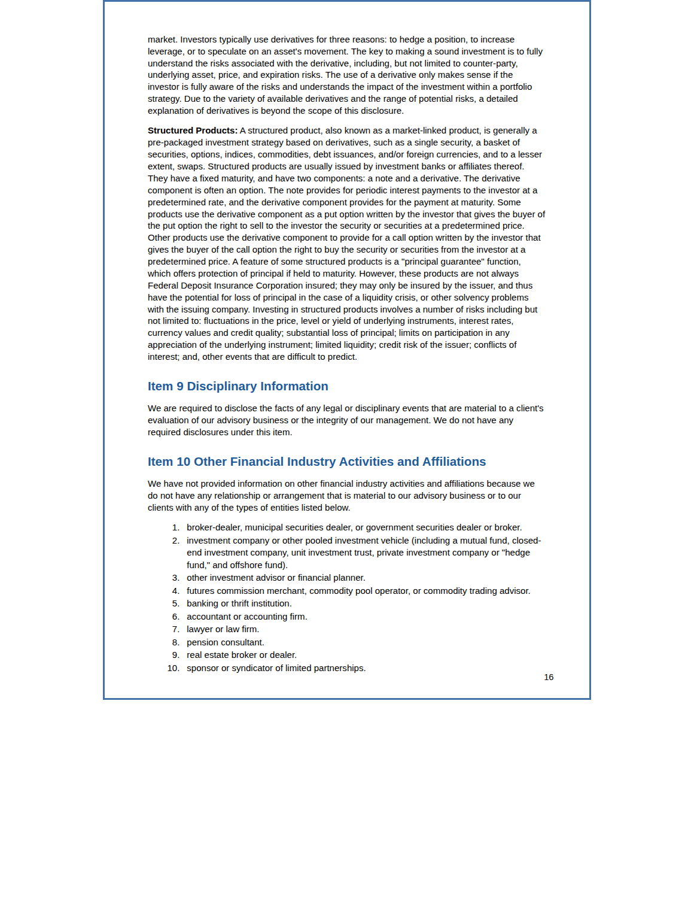market. Investors typically use derivatives for three reasons: to hedge a position, to increase leverage, or to speculate on an asset's movement. The key to making a sound investment is to fully understand the risks associated with the derivative, including, but not limited to counter-party, underlying asset, price, and expiration risks. The use of a derivative only makes sense if the investor is fully aware of the risks and understands the impact of the investment within a portfolio strategy. Due to the variety of available derivatives and the range of potential risks, a detailed explanation of derivatives is beyond the scope of this disclosure.
Structured Products: A structured product, also known as a market-linked product, is generally a pre-packaged investment strategy based on derivatives, such as a single security, a basket of securities, options, indices, commodities, debt issuances, and/or foreign currencies, and to a lesser extent, swaps. Structured products are usually issued by investment banks or affiliates thereof. They have a fixed maturity, and have two components: a note and a derivative. The derivative component is often an option. The note provides for periodic interest payments to the investor at a predetermined rate, and the derivative component provides for the payment at maturity. Some products use the derivative component as a put option written by the investor that gives the buyer of the put option the right to sell to the investor the security or securities at a predetermined price. Other products use the derivative component to provide for a call option written by the investor that gives the buyer of the call option the right to buy the security or securities from the investor at a predetermined price. A feature of some structured products is a "principal guarantee" function, which offers protection of principal if held to maturity. However, these products are not always Federal Deposit Insurance Corporation insured; they may only be insured by the issuer, and thus have the potential for loss of principal in the case of a liquidity crisis, or other solvency problems with the issuing company. Investing in structured products involves a number of risks including but not limited to: fluctuations in the price, level or yield of underlying instruments, interest rates, currency values and credit quality; substantial loss of principal; limits on participation in any appreciation of the underlying instrument; limited liquidity; credit risk of the issuer; conflicts of interest; and, other events that are difficult to predict.
Item 9 Disciplinary Information
We are required to disclose the facts of any legal or disciplinary events that are material to a client's evaluation of our advisory business or the integrity of our management. We do not have any required disclosures under this item.
Item 10 Other Financial Industry Activities and Affiliations
We have not provided information on other financial industry activities and affiliations because we do not have any relationship or arrangement that is material to our advisory business or to our clients with any of the types of entities listed below.
broker-dealer, municipal securities dealer, or government securities dealer or broker.
investment company or other pooled investment vehicle (including a mutual fund, closed-end investment company, unit investment trust, private investment company or "hedge fund," and offshore fund).
other investment advisor or financial planner.
futures commission merchant, commodity pool operator, or commodity trading advisor.
banking or thrift institution.
accountant or accounting firm.
lawyer or law firm.
pension consultant.
real estate broker or dealer.
sponsor or syndicator of limited partnerships.
16